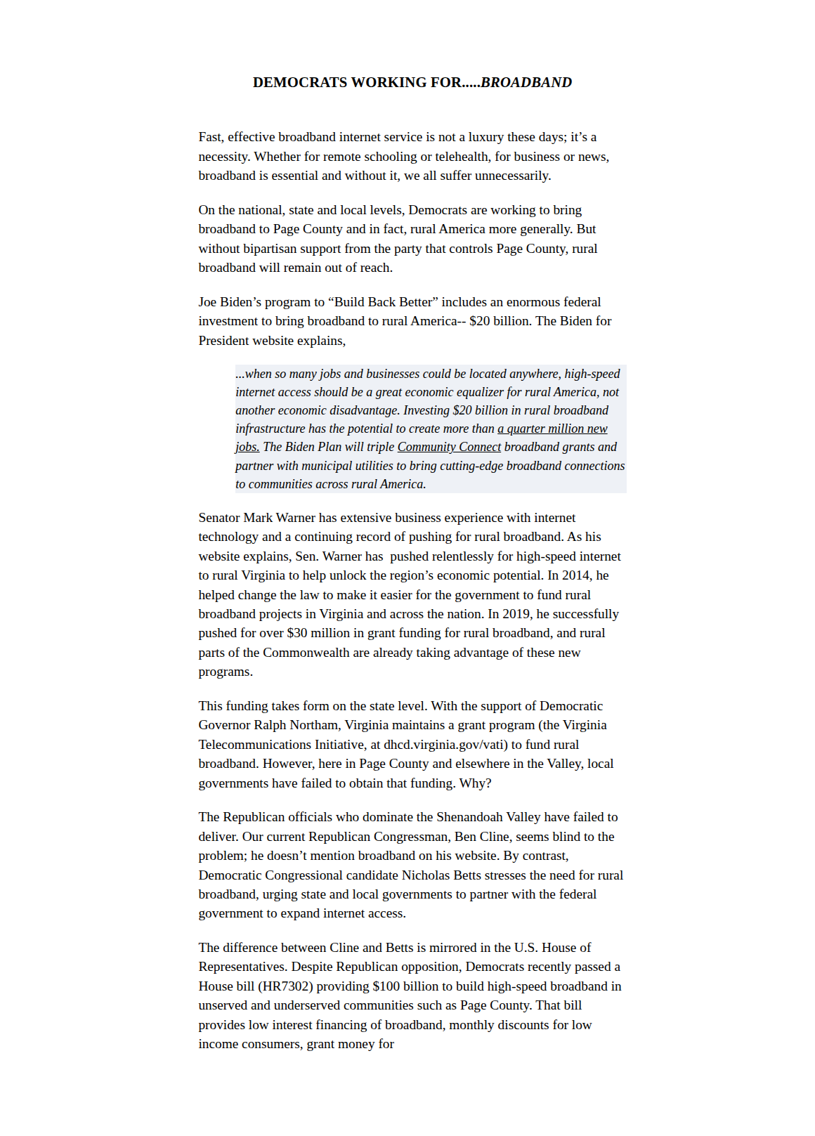DEMOCRATS WORKING FOR.....BROADBAND
Fast, effective broadband internet service is not a luxury these days; it’s a necessity. Whether for remote schooling or telehealth, for business or news, broadband is essential and without it, we all suffer unnecessarily.
On the national, state and local levels, Democrats are working to bring broadband to Page County and in fact, rural America more generally. But without bipartisan support from the party that controls Page County, rural broadband will remain out of reach.
Joe Biden’s program to “Build Back Better” includes an enormous federal investment to bring broadband to rural America-- $20 billion. The Biden for President website explains,
...when so many jobs and businesses could be located anywhere, high-speed internet access should be a great economic equalizer for rural America, not another economic disadvantage. Investing $20 billion in rural broadband infrastructure has the potential to create more than a quarter million new jobs. The Biden Plan will triple Community Connect broadband grants and partner with municipal utilities to bring cutting-edge broadband connections to communities across rural America.
Senator Mark Warner has extensive business experience with internet technology and a continuing record of pushing for rural broadband. As his website explains, Sen. Warner has pushed relentlessly for high-speed internet to rural Virginia to help unlock the region’s economic potential. In 2014, he helped change the law to make it easier for the government to fund rural broadband projects in Virginia and across the nation. In 2019, he successfully pushed for over $30 million in grant funding for rural broadband, and rural parts of the Commonwealth are already taking advantage of these new programs.
This funding takes form on the state level. With the support of Democratic Governor Ralph Northam, Virginia maintains a grant program (the Virginia Telecommunications Initiative, at dhcd.virginia.gov/vati) to fund rural broadband. However, here in Page County and elsewhere in the Valley, local governments have failed to obtain that funding. Why?
The Republican officials who dominate the Shenandoah Valley have failed to deliver. Our current Republican Congressman, Ben Cline, seems blind to the problem; he doesn’t mention broadband on his website. By contrast, Democratic Congressional candidate Nicholas Betts stresses the need for rural broadband, urging state and local governments to partner with the federal government to expand internet access.
The difference between Cline and Betts is mirrored in the U.S. House of Representatives. Despite Republican opposition, Democrats recently passed a House bill (HR7302) providing $100 billion to build high-speed broadband in unserved and underserved communities such as Page County. That bill provides low interest financing of broadband, monthly discounts for low income consumers, grant money for